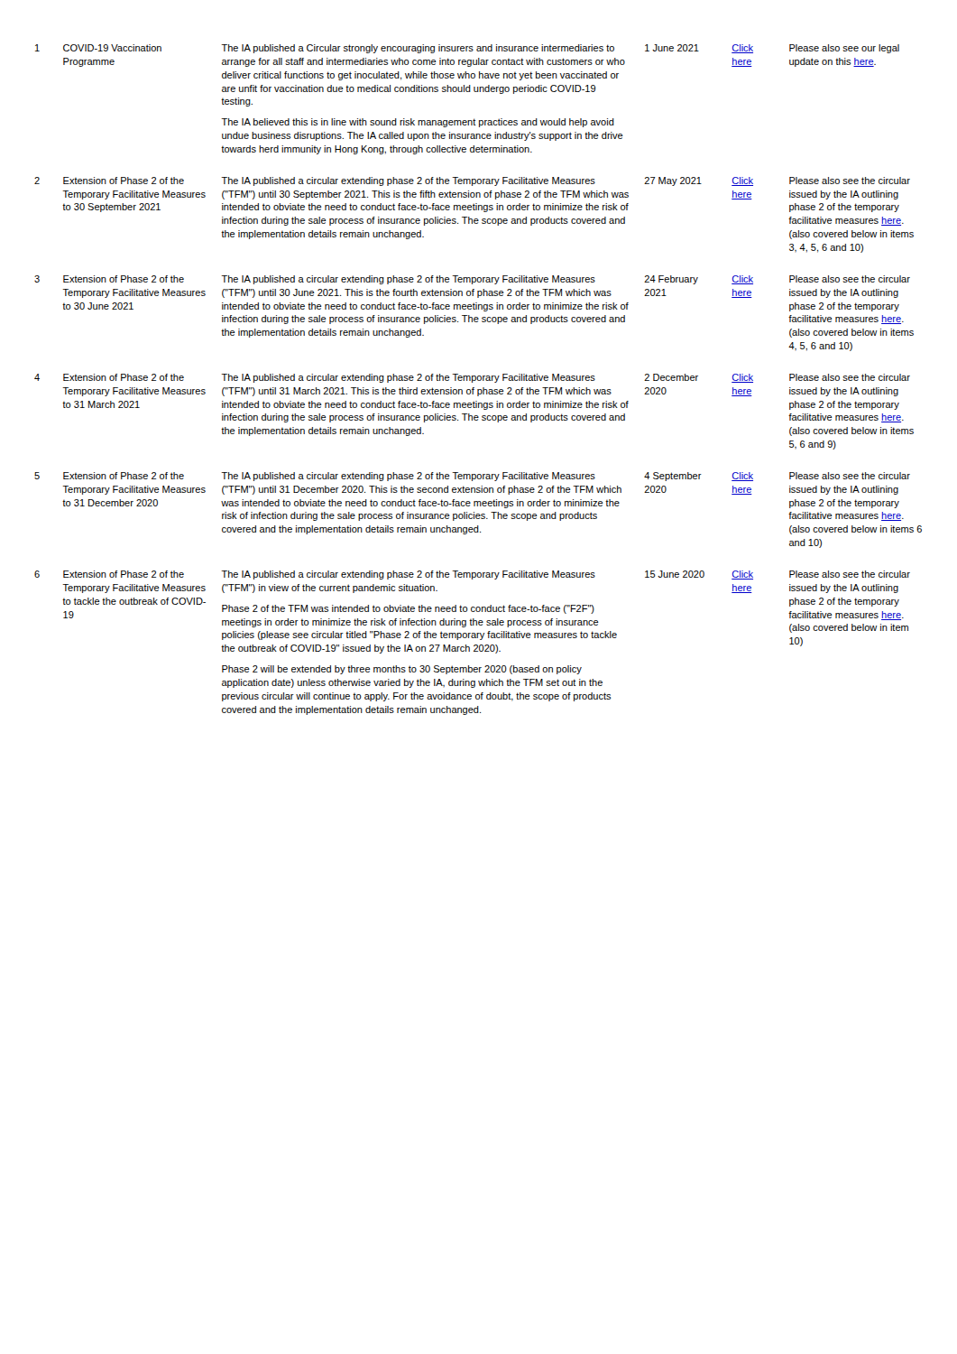| 1 | COVID-19 Vaccination Programme | The IA published a Circular strongly encouraging insurers and insurance intermediaries to arrange for all staff and intermediaries who come into regular contact with customers or who deliver critical functions to get inoculated, while those who have not yet been vaccinated or are unfit for vaccination due to medical conditions should undergo periodic COVID-19 testing. The IA believed this is in line with sound risk management practices and would help avoid undue business disruptions. The IA called upon the insurance industry's support in the drive towards herd immunity in Hong Kong, through collective determination. | 1 June 2021 | Click here | Please also see our legal update on this here . |
| 2 | Extension of Phase 2 of the Temporary Facilitative Measures to 30 September 2021 | The IA published a circular extending phase 2 of the Temporary Facilitative Measures ("TFM") until 30 September 2021. This is the fifth extension of phase 2 of the TFM which was intended to obviate the need to conduct face-to-face meetings in order to minimize the risk of infection during the sale process of insurance policies. The scope and products covered and the implementation details remain unchanged. | 27 May 2021 | Click here | Please also see the circular issued by the IA outlining phase 2 of the temporary facilitative measures here . (also covered below in items 3, 4, 5, 6 and 10) |
| 3 | Extension of Phase 2 of the Temporary Facilitative Measures to 30 June 2021 | The IA published a circular extending phase 2 of the Temporary Facilitative Measures ("TFM") until 30 June 2021. This is the fourth extension of phase 2 of the TFM which was intended to obviate the need to conduct face-to-face meetings in order to minimize the risk of infection during the sale process of insurance policies. The scope and products covered and the implementation details remain unchanged. | 24 February 2021 | Click here | Please also see the circular issued by the IA outlining phase 2 of the temporary facilitative measures here . (also covered below in items 4, 5, 6 and 10) |
| 4 | Extension of Phase 2 of the Temporary Facilitative Measures to 31 March 2021 | The IA published a circular extending phase 2 of the Temporary Facilitative Measures ("TFM") until 31 March 2021. This is the third extension of phase 2 of the TFM which was intended to obviate the need to conduct face-to-face meetings in order to minimize the risk of infection during the sale process of insurance policies. The scope and products covered and the implementation details remain unchanged. | 2 December 2020 | Click here | Please also see the circular issued by the IA outlining phase 2 of the temporary facilitative measures here . (also covered below in items 5, 6 and 9) |
| 5 | Extension of Phase 2 of the Temporary Facilitative Measures to 31 December 2020 | The IA published a circular extending phase 2 of the Temporary Facilitative Measures ("TFM") until 31 December 2020. This is the second extension of phase 2 of the TFM which was intended to obviate the need to conduct face-to-face meetings in order to minimize the risk of infection during the sale process of insurance policies. The scope and products covered and the implementation details remain unchanged. | 4 September 2020 | Click here | Please also see the circular issued by the IA outlining phase 2 of the temporary facilitative measures here . (also covered below in items 6 and 10) |
| 6 | Extension of Phase 2 of the Temporary Facilitative Measures to tackle the outbreak of COVID-19 | The IA published a circular extending phase 2 of the Temporary Facilitative Measures ("TFM") in view of the current pandemic situation. Phase 2 of the TFM was intended to obviate the need to conduct face-to-face ("F2F") meetings in order to minimize the risk of infection during the sale process of insurance policies (please see circular titled "Phase 2 of the temporary facilitative measures to tackle the outbreak of COVID-19" issued by the IA on 27 March 2020). Phase 2 will be extended by three months to 30 September 2020 (based on policy application date) unless otherwise varied by the IA, during which the TFM set out in the previous circular will continue to apply. For the avoidance of doubt, the scope of products covered and the implementation details remain unchanged. | 15 June 2020 | Click here | Please also see the circular issued by the IA outlining phase 2 of the temporary facilitative measures here . (also covered below in item 10) |